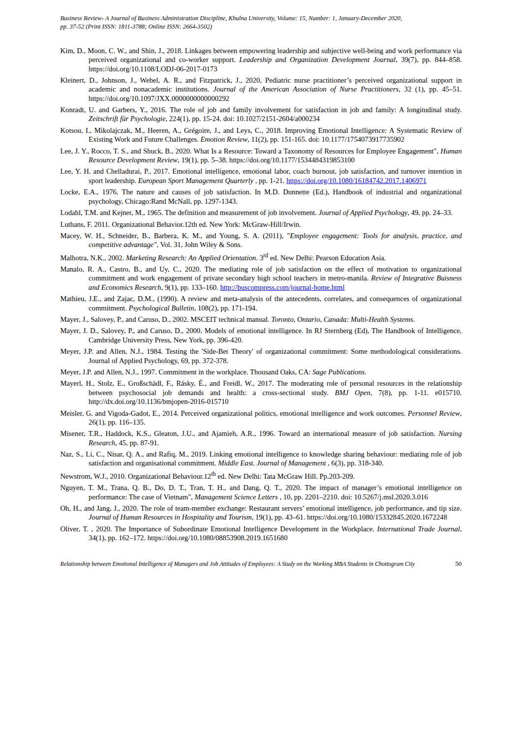Business Review- A Journal of Business Administration Discipline, Khulna University, Volume: 15, Number: 1, January-December 2020,
pp. 37-52 (Print ISSN: 1811-3788; Online ISSN: 2664-3502)
Kim, D., Moon, C. W., and Shin, J., 2018. Linkages between empowering leadership and subjective well-being and work performance via perceived organizational and co-worker support. Leadership and Organization Development Journal, 39(7), pp. 844–858. https://doi.org/10.1108/LODJ-06-2017-0173
Kleinert, D., Johnson, J., Webel, A. R., and Fitzpatrick, J., 2020, Pediatric nurse practitioner’s perceived organizational support in academic and nonacademic institutions. Journal of the American Association of Nurse Practitioners, 32 (1), pp. 45–51. https://doi.org/10.1097/JXX.0000000000000292
Konradt, U. and Garbers, Y., 2016. The role of job and family involvement for satisfaction in job and family: A longitudinal study. Zeitschrift für Psychologie, 224(1), pp. 15-24. doi: 10.1027/2151-2604/a000234
Kotsou, I., Mikolajczak, M., Heeren, A., Grégoire, J., and Leys, C., 2018. Improving Emotional Intelligence: A Systematic Review of Existing Work and Future Challenges. Emotion Review, 11(2), pp. 151-165. doi: 10.1177/1754073917735902
Lee, J. Y., Rocco, T. S., and Shuck, B., 2020. What Is a Resource: Toward a Taxonomy of Resources for Employee Engagement", Human Resource Development Review, 19(1), pp. 5–38. https://doi.org/10.1177/1534484319853100
Lee, Y. H. and Chelladurai, P., 2017. Emotional intelligence, emotional labor, coach burnout, job satisfaction, and turnover intention in sport leadership. European Sport Management Quarterly , pp. 1-21. https://doi.org/10.1080/16184742.2017.1406971
Locke, E.A., 1976. The nature and causes of job satisfaction. In M.D. Dunnette (Ed.), Handbook of industrial and organizational psychology, Chicago:Rand McNall, pp. 1297-1343.
Lodahl, T.M. and Kejner, M., 1965. The definition and measurement of job involvement. Journal of Applied Psychology, 49, pp. 24–33.
Luthans, F. 2011. Organizational Behavior.12th ed. New York: McGraw-Hill/Irwin.
Macey, W. H., Schneider, B., Barbera, K. M., and Young, S. A. (2011), "Employee engagement: Tools for analysis, practice, and competitive advantage", Vol. 31, John Wiley & Sons.
Malhotra, N.K., 2002. Marketing Research: An Applied Orientation. 3rd ed. New Delhi: Pearson Education Asia.
Manalo, R. A., Castro, B., and Uy, C., 2020. The mediating role of job satisfaction on the effect of motivation to organizational commitment and work engagement of private secondary high school teachers in metro-manila. Review of Integrative Buisness and Economics Research, 9(1), pp. 133–160. http://buscompress.com/journal-home.html
Mathieu, J.E., and Zajac, D.M., (1990). A review and meta-analysis of the antecedents, correlates, and consequences of organizational commitment. Psychological Bulletin, 108(2), pp. 171-194.
Mayer, J., Salovey, P., and Caruso, D., 2002. MSCEIT technical manual. Toronto, Ontario, Canada: Multi-Health Systems.
Mayer, J. D., Salovey, P., and Caruso, D., 2000. Models of emotional intelligence. In RJ Sternberg (Ed), The Handbook of Intelligence, Cambridge University Press, New York, pp. 396-420.
Meyer, J.P. and Allen, N.J., 1984. Testing the 'Side-Bet Theory' of organizational commitment: Some methodological considerations. Journal of Applied Psychology, 69, pp. 372-378.
Meyer, J.P. and Allen, N.J., 1997. Commitment in the workplace. Thousand Oaks, CA: Sage Publications.
Mayerl, H., Stolz, E., Großschädl, F., Rásky, É., and Freidl, W., 2017. The moderating role of personal resources in the relationship between psychosocial job demands and health: a cross-sectional study. BMJ Open, 7(8), pp. 1-11. e015710. http://dx.doi.org/10.1136/bmjopen-2016-015710
Meisler, G. and Vigoda-Gadot, E., 2014. Perceived organizational politics, emotional intelligence and work outcomes. Personnel Review, 26(1), pp. 116–135.
Misener, T.R., Haddock, K.S., Gleaton, J.U., and Ajamieh, A.R., 1996. Toward an international measure of job satisfaction. Nursing Research, 45, pp. 87-91.
Naz, S., Li, C., Nisar, Q. A., and Rafiq, M., 2019. Linking emotional intelligence to knowledge sharing behaviour: mediating role of job satisfaction and organisational commitment. Middle East. Journal of Management , 6(3), pp. 318-340.
Newstrom, W.J., 2010. Organizational Behaviour.12th ed. New Delhi: Tata McGraw Hill. Pp.203-209.
Nguyen, T. M., Trana, Q. B., Do, D. T., Tran, T. H., and Dang, Q. T., 2020. The impact of manager’s emotional intelligence on performance: The case of Vietnam", Management Science Letters , 10, pp. 2201–2210. doi: 10.5267/j.msl.2020.3.016
Oh, H., and Jang, J., 2020. The role of team-member exchange: Restaurant servers’ emotional intelligence, job performance, and tip size. Journal of Human Resources in Hospitality and Tourism, 19(1), pp. 43–61. https://doi.org/10.1080/15332845.2020.1672248
Oliver, T. , 2020. The Importance of Subordinate Emotional Intelligence Development in the Workplace. International Trade Journal, 34(1), pp. 162–172. https://doi.org/10.1080/08853908.2019.1651680
Relationship between Emotional Intelligence of Managers and Job Attitudes of Employees: A Study on the Working MBA Students in Chottogram City 50